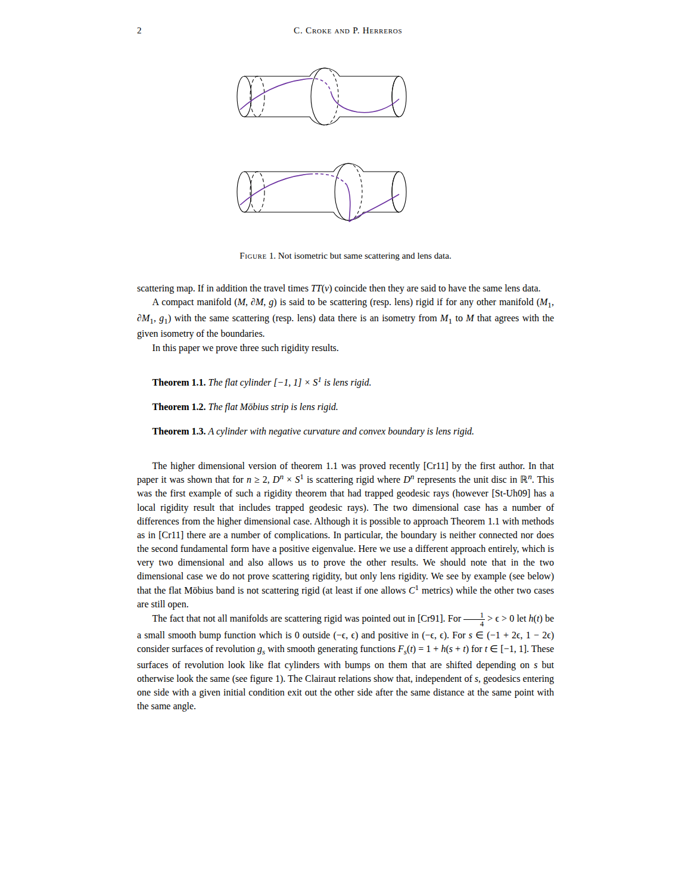2 C. Croke and P. Herreros
Figure 1. Not isometric but same scattering and lens data.
scattering map. If in addition the travel times TT(v) coincide then they are said to have the same lens data.
A compact manifold (M, ∂M, g) is said to be scattering (resp. lens) rigid if for any other manifold (M1, ∂M1, g1) with the same scattering (resp. lens) data there is an isometry from M1 to M that agrees with the given isometry of the boundaries.
In this paper we prove three such rigidity results.
Theorem 1.1. The flat cylinder [−1, 1] × S1 is lens rigid.
Theorem 1.2. The flat Möbius strip is lens rigid.
Theorem 1.3. A cylinder with negative curvature and convex boundary is lens rigid.
The higher dimensional version of theorem 1.1 was proved recently [Cr11] by the first author. In that paper it was shown that for n ≥ 2, Dn × S1 is scattering rigid where Dn represents the unit disc in ℝn. This was the first example of such a rigidity theorem that had trapped geodesic rays (however [St-Uh09] has a local rigidity result that includes trapped geodesic rays). The two dimensional case has a number of differences from the higher dimensional case. Although it is possible to approach Theorem 1.1 with methods as in [Cr11] there are a number of complications. In particular, the boundary is neither connected nor does the second fundamental form have a positive eigenvalue. Here we use a different approach entirely, which is very two dimensional and also allows us to prove the other results. We should note that in the two dimensional case we do not prove scattering rigidity, but only lens rigidity. We see by example (see below) that the flat Möbius band is not scattering rigid (at least if one allows C1 metrics) while the other two cases are still open.
The fact that not all manifolds are scattering rigid was pointed out in [Cr91]. For 14 > ϵ > 0 let h(t) be a small smooth bump function which is 0 outside (−ϵ, ϵ) and positive in (−ϵ, ϵ). For s ∈ (−1 + 2ϵ, 1 − 2ϵ) consider surfaces of revolution gs with smooth generating functions Fs(t) = 1 + h(s + t) for t ∈ [−1, 1]. These surfaces of revolution look like flat cylinders with bumps on them that are shifted depending on s but otherwise look the same (see figure 1). The Clairaut relations show that, independent of s, geodesics entering one side with a given initial condition exit out the other side after the same distance at the same point with the same angle.